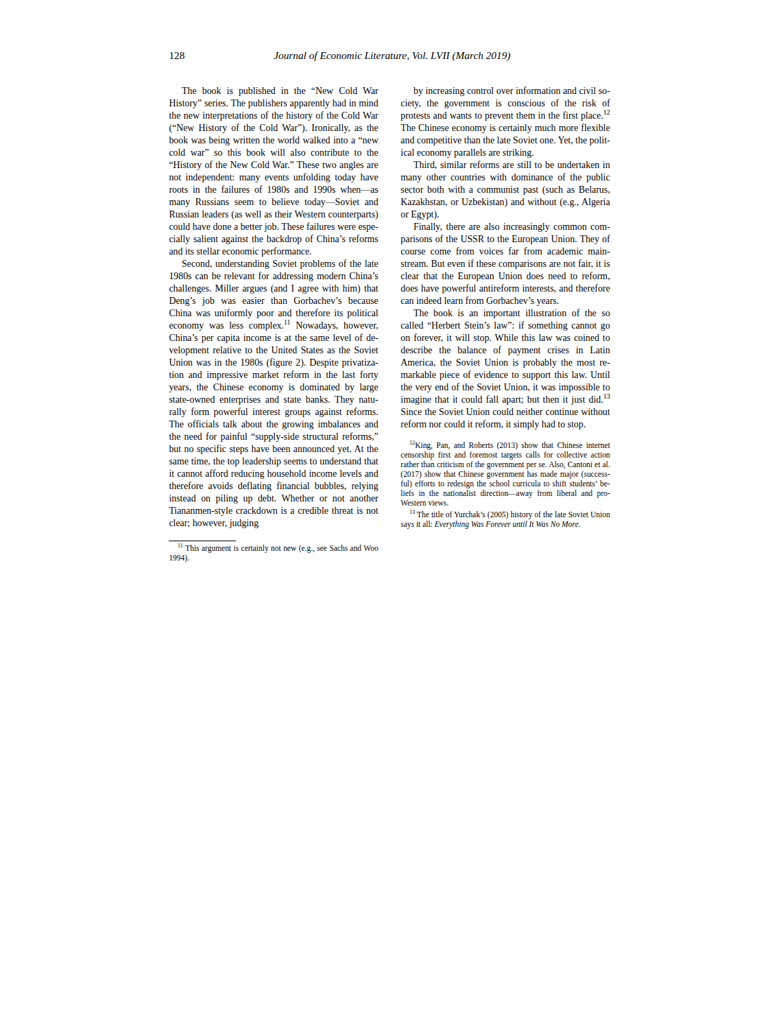128 Journal of Economic Literature, Vol. LVII (March 2019)
The book is published in the “New Cold War History” series. The publishers apparently had in mind the new interpretations of the history of the Cold War (“New History of the Cold War”). Ironically, as the book was being written the world walked into a “new cold war” so this book will also contribute to the “History of the New Cold War.” These two angles are not independent: many events unfolding today have roots in the failures of 1980s and 1990s when—as many Russians seem to believe today—Soviet and Russian leaders (as well as their Western counterparts) could have done a better job. These failures were especially salient against the backdrop of China’s reforms and its stellar economic performance.
Second, understanding Soviet problems of the late 1980s can be relevant for addressing modern China’s challenges. Miller argues (and I agree with him) that Deng’s job was easier than Gorbachev’s because China was uniformly poor and therefore its political economy was less complex.11 Nowadays, however, China’s per capita income is at the same level of development relative to the United States as the Soviet Union was in the 1980s (figure 2). Despite privatization and impressive market reform in the last forty years, the Chinese economy is dominated by large state-owned enterprises and state banks. They naturally form powerful interest groups against reforms. The officials talk about the growing imbalances and the need for painful “supply-side structural reforms,” but no specific steps have been announced yet. At the same time, the top leadership seems to understand that it cannot afford reducing household income levels and therefore avoids deflating financial bubbles, relying instead on piling up debt. Whether or not another Tiananmen-style crackdown is a credible threat is not clear; however, judging
11 This argument is certainly not new (e.g., see Sachs and Woo 1994).
by increasing control over information and civil society, the government is conscious of the risk of protests and wants to prevent them in the first place.12 The Chinese economy is certainly much more flexible and competitive than the late Soviet one. Yet, the political economy parallels are striking.
Third, similar reforms are still to be undertaken in many other countries with dominance of the public sector both with a communist past (such as Belarus, Kazakhstan, or Uzbekistan) and without (e.g., Algeria or Egypt).
Finally, there are also increasingly common comparisons of the USSR to the European Union. They of course come from voices far from academic mainstream. But even if these comparisons are not fair, it is clear that the European Union does need to reform, does have powerful antireform interests, and therefore can indeed learn from Gorbachev’s years.
The book is an important illustration of the so called “Herbert Stein’s law”: if something cannot go on forever, it will stop. While this law was coined to describe the balance of payment crises in Latin America, the Soviet Union is probably the most remarkable piece of evidence to support this law. Until the very end of the Soviet Union, it was impossible to imagine that it could fall apart; but then it just did.13 Since the Soviet Union could neither continue without reform nor could it reform, it simply had to stop.
12King, Pan, and Roberts (2013) show that Chinese internet censorship first and foremost targets calls for collective action rather than criticism of the government per se. Also, Cantoni et al. (2017) show that Chinese government has made major (successful) efforts to redesign the school curricula to shift students’ beliefs in the nationalist direction—away from liberal and pro-Western views.
13 The title of Yurchak’s (2005) history of the late Soviet Union says it all: Everything Was Forever until It Was No More.